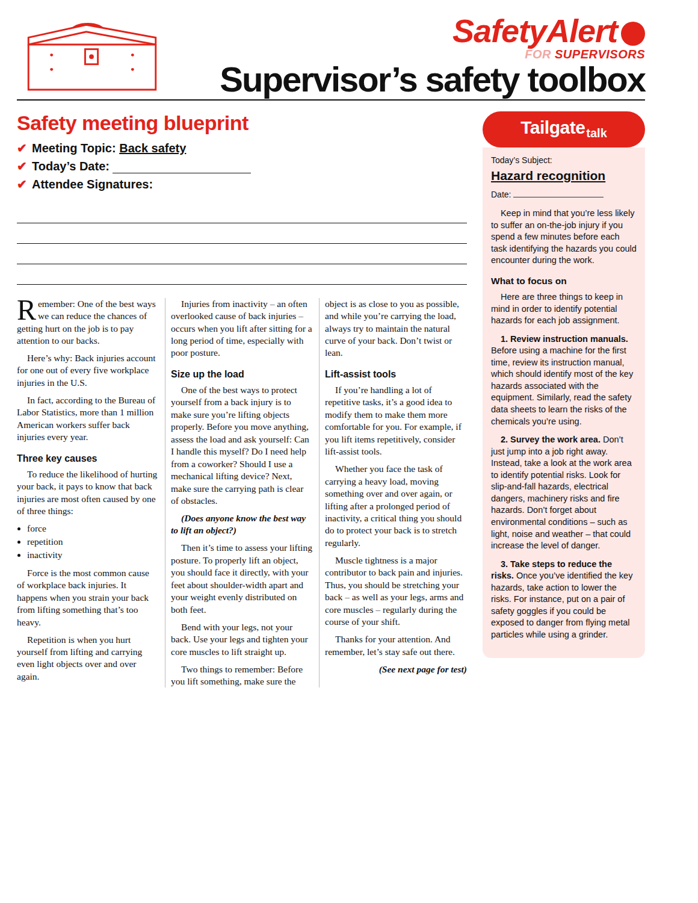SafetyAlert
FOR SUPERVISORS
Supervisor’s safety toolbox
Safety meeting blueprint
Meeting Topic: Back safety
Today’s Date:
Attendee Signatures:
Remember: One of the best ways we can reduce the chances of getting hurt on the job is to pay attention to our backs.
Here’s why: Back injuries account for one out of every five workplace injuries in the U.S.
In fact, according to the Bureau of Labor Statistics, more than 1 million American workers suffer back injuries every year.
Three key causes
To reduce the likelihood of hurting your back, it pays to know that back injuries are most often caused by one of three things:
force
repetition
inactivity
Force is the most common cause of workplace back injuries. It happens when you strain your back from lifting something that’s too heavy.
Repetition is when you hurt yourself from lifting and carrying even light objects over and over again.
Injuries from inactivity – an often overlooked cause of back injuries – occurs when you lift after sitting for a long period of time, especially with poor posture.
Size up the load
One of the best ways to protect yourself from a back injury is to make sure you’re lifting objects properly. Before you move anything, assess the load and ask yourself: Can I handle this myself? Do I need help from a coworker? Should I use a mechanical lifting device? Next, make sure the carrying path is clear of obstacles.
(Does anyone know the best way to lift an object?)
Then it’s time to assess your lifting posture. To properly lift an object, you should face it directly, with your feet about shoulder-width apart and your weight evenly distributed on both feet.
Bend with your legs, not your back. Use your legs and tighten your core muscles to lift straight up.
Two things to remember: Before you lift something, make sure the object is as close to you as possible, and while you’re carrying the load, always try to maintain the natural curve of your back. Don’t twist or lean.
Lift-assist tools
If you’re handling a lot of repetitive tasks, it’s a good idea to modify them to make them more comfortable for you. For example, if you lift items repetitively, consider lift-assist tools.
Whether you face the task of carrying a heavy load, moving something over and over again, or lifting after a prolonged period of inactivity, a critical thing you should do to protect your back is to stretch regularly.
Muscle tightness is a major contributor to back pain and injuries. Thus, you should be stretching your back – as well as your legs, arms and core muscles – regularly during the course of your shift.
Thanks for your attention. And remember, let’s stay safe out there.
(See next page for test)
Tailgate talk
Today’s Subject:
Hazard recognition
Date:
Keep in mind that you’re less likely to suffer an on-the-job injury if you spend a few minutes before each task identifying the hazards you could encounter during the work.
What to focus on
Here are three things to keep in mind in order to identify potential hazards for each job assignment.
1. Review instruction manuals. Before using a machine for the first time, review its instruction manual, which should identify most of the key hazards associated with the equipment. Similarly, read the safety data sheets to learn the risks of the chemicals you’re using.
2. Survey the work area. Don’t just jump into a job right away. Instead, take a look at the work area to identify potential risks. Look for slip-and-fall hazards, electrical dangers, machinery risks and fire hazards. Don’t forget about environmental conditions – such as light, noise and weather – that could increase the level of danger.
3. Take steps to reduce the risks. Once you’ve identified the key hazards, take action to lower the risks. For instance, put on a pair of safety goggles if you could be exposed to danger from flying metal particles while using a grinder.